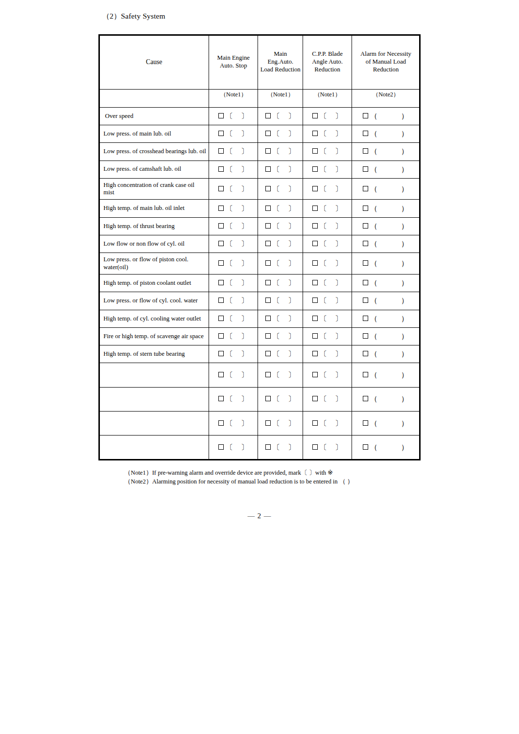（2）Safety System
| Cause | Main Engine Auto. Stop | Main Eng.Auto. Load Reduction | C.P.P. Blade Angle Auto. Reduction | Alarm for Necessity of Manual Load Reduction |
| --- | --- | --- | --- | --- |
| | （Note1） | （Note1） | （Note1） | （Note2） |
| Over speed | 〔 〕 | 〔 〕 | 〔 〕 | （ ） |
| Low press. of main lub. oil | 〔 〕 | 〔 〕 | 〔 〕 | （ ） |
| Low press. of crosshead bearings lub. oil | 〔 〕 | 〔 〕 | 〔 〕 | （ ） |
| Low press. of camshaft lub. oil | 〔 〕 | 〔 〕 | 〔 〕 | （ ） |
| High concentration of crank case oil mist | 〔 〕 | 〔 〕 | 〔 〕 | （ ） |
| High temp. of main lub. oil inlet | 〔 〕 | 〔 〕 | 〔 〕 | （ ） |
| High temp. of thrust bearing | 〔 〕 | 〔 〕 | 〔 〕 | （ ） |
| Low flow or non flow of cyl. oil | 〔 〕 | 〔 〕 | 〔 〕 | （ ） |
| Low press. or flow of piston cool. water(oil) | 〔 〕 | 〔 〕 | 〔 〕 | （ ） |
| High temp. of piston coolant outlet | 〔 〕 | 〔 〕 | 〔 〕 | （ ） |
| Low press. or flow of cyl. cool. water | 〔 〕 | 〔 〕 | 〔 〕 | （ ） |
| High temp. of cyl. cooling water outlet | 〔 〕 | 〔 〕 | 〔 〕 | （ ） |
| Fire or high temp. of scavenge air space | 〔 〕 | 〔 〕 | 〔 〕 | （ ） |
| High temp. of stern tube bearing | 〔 〕 | 〔 〕 | 〔 〕 | （ ） |
| | 〔 〕 | 〔 〕 | 〔 〕 | （ ） |
| | 〔 〕 | 〔 〕 | 〔 〕 | （ ） |
| | 〔 〕 | 〔 〕 | 〔 〕 | （ ） |
| | 〔 〕 | 〔 〕 | 〔 〕 | （ ） |
（Note1）If pre-warning alarm and override device are provided, mark〔 〕with ※
（Note2）Alarming position for necessity of manual load reduction is to be entered in （ ）
— 2 —